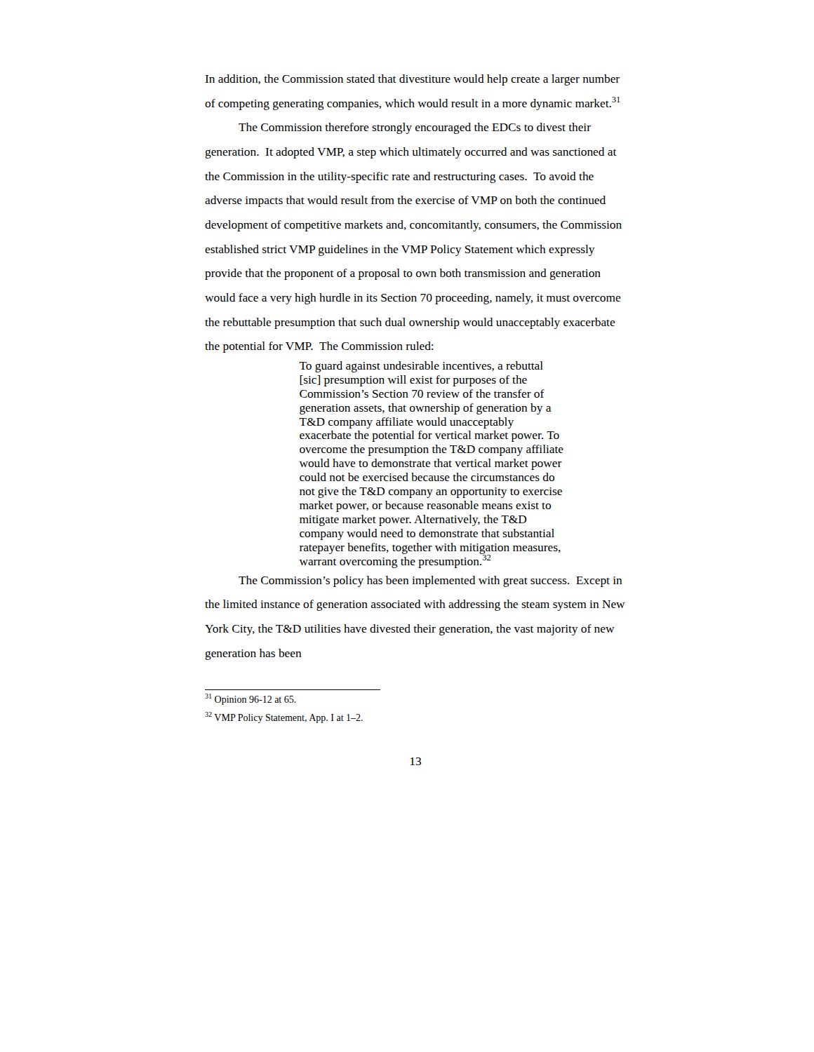In addition, the Commission stated that divestiture would help create a larger number of competing generating companies, which would result in a more dynamic market.31
The Commission therefore strongly encouraged the EDCs to divest their generation. It adopted VMP, a step which ultimately occurred and was sanctioned at the Commission in the utility-specific rate and restructuring cases. To avoid the adverse impacts that would result from the exercise of VMP on both the continued development of competitive markets and, concomitantly, consumers, the Commission established strict VMP guidelines in the VMP Policy Statement which expressly provide that the proponent of a proposal to own both transmission and generation would face a very high hurdle in its Section 70 proceeding, namely, it must overcome the rebuttable presumption that such dual ownership would unacceptably exacerbate the potential for VMP. The Commission ruled:
To guard against undesirable incentives, a rebuttal [sic] presumption will exist for purposes of the Commission’s Section 70 review of the transfer of generation assets, that ownership of generation by a T&D company affiliate would unacceptably exacerbate the potential for vertical market power. To overcome the presumption the T&D company affiliate would have to demonstrate that vertical market power could not be exercised because the circumstances do not give the T&D company an opportunity to exercise market power, or because reasonable means exist to mitigate market power. Alternatively, the T&D company would need to demonstrate that substantial ratepayer benefits, together with mitigation measures, warrant overcoming the presumption.32
The Commission’s policy has been implemented with great success. Except in the limited instance of generation associated with addressing the steam system in New York City, the T&D utilities have divested their generation, the vast majority of new generation has been
31 Opinion 96-12 at 65.
32 VMP Policy Statement, App. I at 1–2.
13